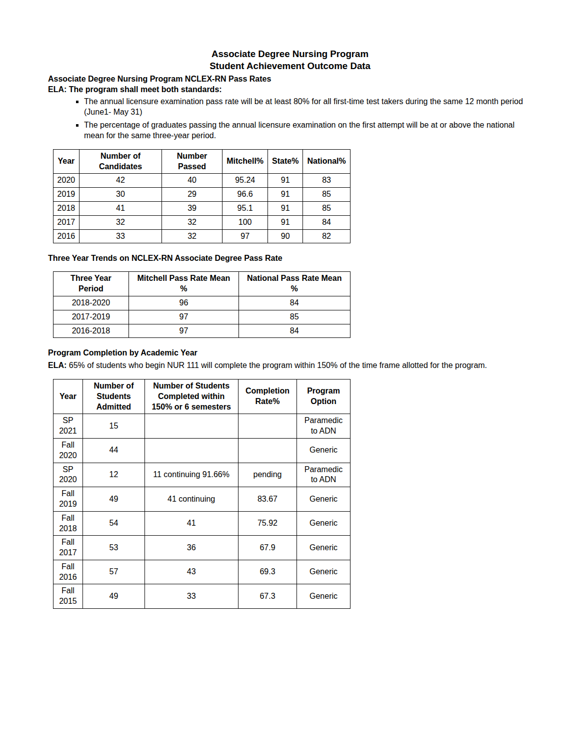Associate Degree Nursing ProgramStudent Achievement Outcome Data
Associate Degree Nursing Program NCLEX-RN Pass Rates
ELA: The program shall meet both standards:
The annual licensure examination pass rate will be at least 80% for all first-time test takers during the same 12 month period (June1- May 31)
The percentage of graduates passing the annual licensure examination on the first attempt will be at or above the national mean for the same three-year period.
| Year | Number of Candidates | Number Passed | Mitchell% | State% | National% |
| --- | --- | --- | --- | --- | --- |
| 2020 | 42 | 40 | 95.24 | 91 | 83 |
| 2019 | 30 | 29 | 96.6 | 91 | 85 |
| 2018 | 41 | 39 | 95.1 | 91 | 85 |
| 2017 | 32 | 32 | 100 | 91 | 84 |
| 2016 | 33 | 32 | 97 | 90 | 82 |
Three Year Trends on NCLEX-RN Associate Degree Pass Rate
| Three Year Period | Mitchell Pass Rate Mean % | National Pass Rate Mean % |
| --- | --- | --- |
| 2018-2020 | 96 | 84 |
| 2017-2019 | 97 | 85 |
| 2016-2018 | 97 | 84 |
Program Completion by Academic Year
ELA: 65% of students who begin NUR 111 will complete the program within 150% of the time frame allotted for the program.
| Year | Number of Students Admitted | Number of Students Completed within 150% or 6 semesters | Completion Rate% | Program Option |
| --- | --- | --- | --- | --- |
| SP 2021 | 15 | | | Paramedic to ADN |
| Fall 2020 | 44 | | | Generic |
| SP 2020 | 12 | 11 continuing 91.66% | pending | Paramedic to ADN |
| Fall 2019 | 49 | 41 continuing | 83.67 | Generic |
| Fall 2018 | 54 | 41 | 75.92 | Generic |
| Fall 2017 | 53 | 36 | 67.9 | Generic |
| Fall 2016 | 57 | 43 | 69.3 | Generic |
| Fall 2015 | 49 | 33 | 67.3 | Generic |